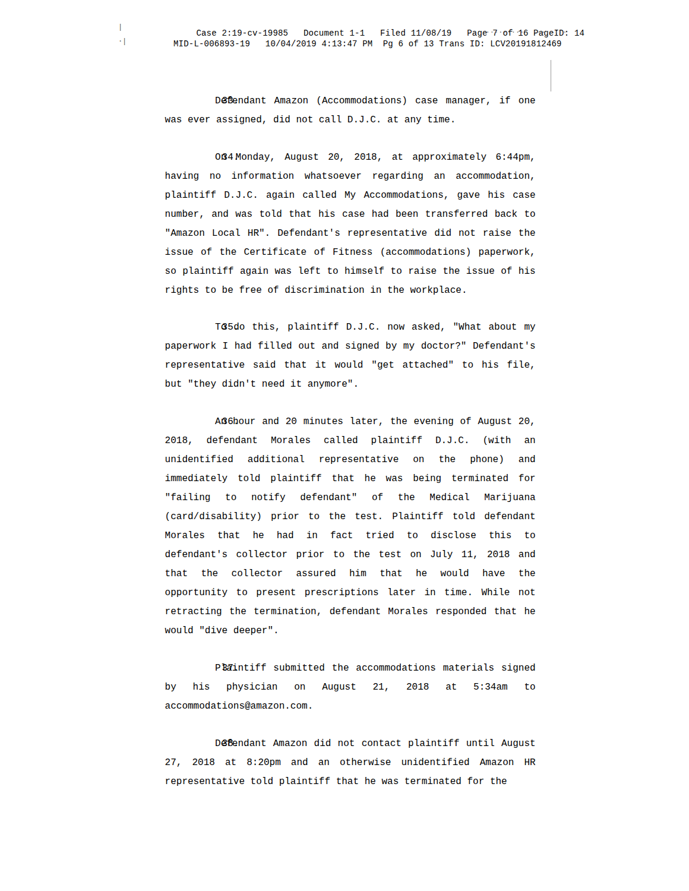| ·|
·········· ···· ···
Case 2:19-cv-19985 Document 1-1 Filed 11/08/19 Page 7 of 16 PageID: 14
MID-L-006893-19 10/04/2019 4:13:47 PM Pg 6 of 13 Trans ID: LCV20191812469
33. Defendant Amazon (Accommodations) case manager, if one was ever assigned, did not call D.J.C. at any time.
34. On Monday, August 20, 2018, at approximately 6:44pm, having no information whatsoever regarding an accommodation, plaintiff D.J.C. again called My Accommodations, gave his case number, and was told that his case had been transferred back to "Amazon Local HR". Defendant's representative did not raise the issue of the Certificate of Fitness (accommodations) paperwork, so plaintiff again was left to himself to raise the issue of his rights to be free of discrimination in the workplace.
35. To do this, plaintiff D.J.C. now asked, "What about my paperwork I had filled out and signed by my doctor?" Defendant's representative said that it would "get attached" to his file, but "they didn't need it anymore".
36. An hour and 20 minutes later, the evening of August 20, 2018, defendant Morales called plaintiff D.J.C. (with an unidentified additional representative on the phone) and immediately told plaintiff that he was being terminated for "failing to notify defendant" of the Medical Marijuana (card/disability) prior to the test. Plaintiff told defendant Morales that he had in fact tried to disclose this to defendant's collector prior to the test on July 11, 2018 and that the collector assured him that he would have the opportunity to present prescriptions later in time. While not retracting the termination, defendant Morales responded that he would "dive deeper".
37. Plaintiff submitted the accommodations materials signed by his physician on August 21, 2018 at 5:34am to accommodations@amazon.com.
38. Defendant Amazon did not contact plaintiff until August 27, 2018 at 8:20pm and an otherwise unidentified Amazon HR representative told plaintiff that he was terminated for the